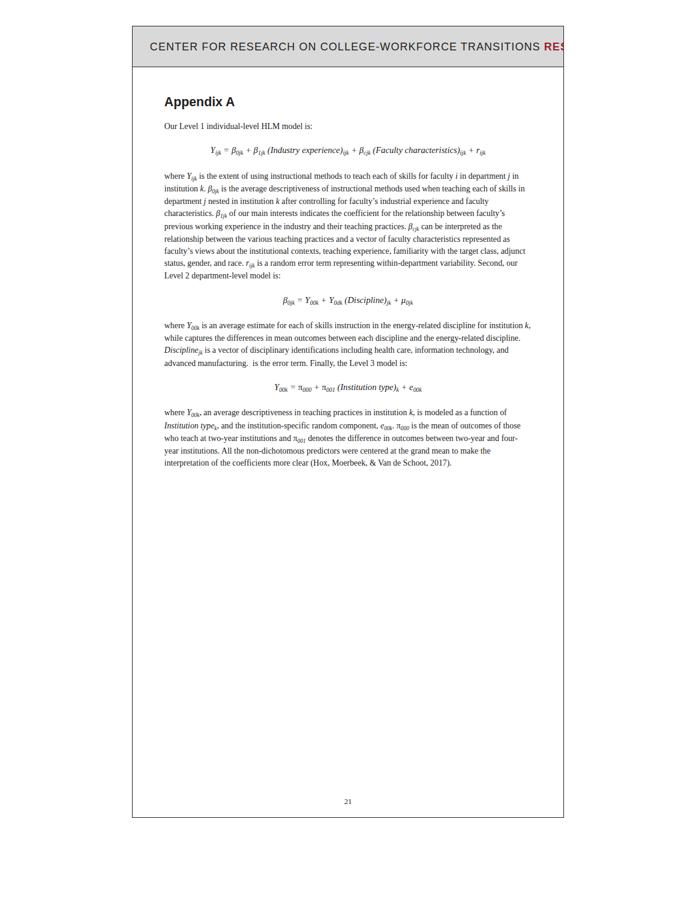Center for Research on College-Workforce Transitions Research Brief #9
Appendix A
Our Level 1 individual-level HLM model is:
Yijk = β0jk + β1jk (Industry experience)ijk + βcjk (Faculty characteristics)ijk + rijk
where Yijk is the extent of using instructional methods to teach each of skills for faculty i in department j in institution k. β0jk is the average descriptiveness of instructional methods used when teaching each of skills in department j nested in institution k after controlling for faculty’s industrial experience and faculty characteristics. β1jk of our main interests indicates the coefficient for the relationship between faculty’s previous working experience in the industry and their teaching practices. βcjk can be interpreted as the relationship between the various teaching practices and a vector of faculty characteristics represented as faculty’s views about the institutional contexts, teaching experience, familiarity with the target class, adjunct status, gender, and race. rijk is a random error term representing within-department variability. Second, our Level 2 department-level model is:
β0jk = Υ00k + Υ0dk (Discipline)jk + μ0jk
where Υ00k is an average estimate for each of skills instruction in the energy-related discipline for institution k, while captures the differences in mean outcomes between each discipline and the energy-related discipline. Disciplinejk is a vector of disciplinary identifications including health care, information technology, and advanced manufacturing. is the error term. Finally, the Level 3 model is:
Υ00k = π000 + π001 (Institution type)k + e00k
where Υ00k, an average descriptiveness in teaching practices in institution k, is modeled as a function of Institution typek, and the institution-specific random component, e00k. π000 is the mean of outcomes of those who teach at two-year institutions and π001 denotes the difference in outcomes between two-year and four-year institutions. All the non-dichotomous predictors were centered at the grand mean to make the interpretation of the coefficients more clear (Hox, Moerbeek, & Van de Schoot, 2017).
21